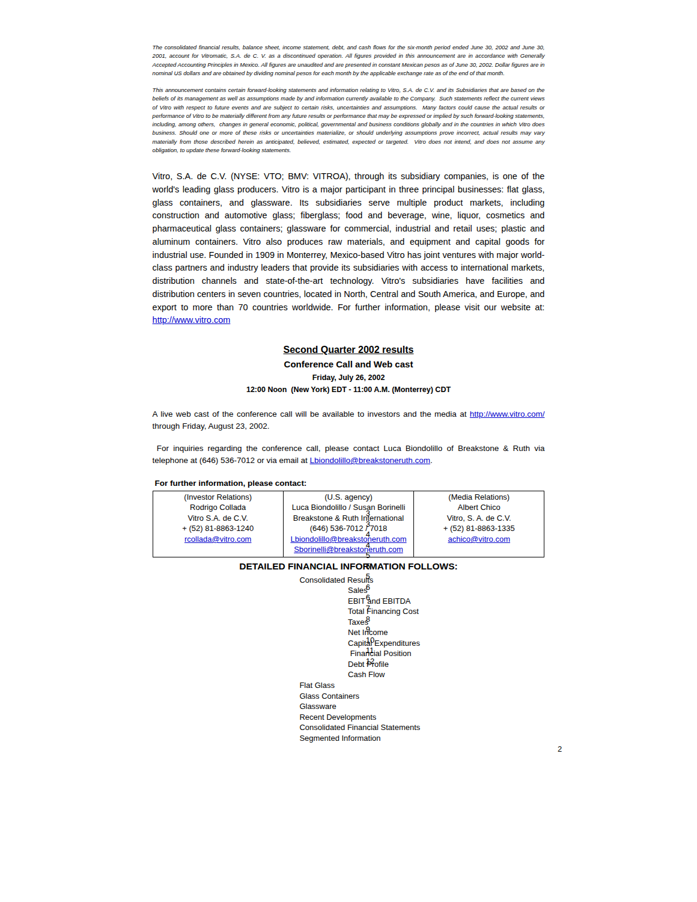The consolidated financial results, balance sheet, income statement, debt, and cash flows for the six-month period ended June 30, 2002 and June 30, 2001, account for Vitromatic, S.A. de C. V. as a discontinued operation. All figures provided in this announcement are in accordance with Generally Accepted Accounting Principles in Mexico. All figures are unaudited and are presented in constant Mexican pesos as of June 30, 2002. Dollar figures are in nominal US dollars and are obtained by dividing nominal pesos for each month by the applicable exchange rate as of the end of that month.
This announcement contains certain forward‑looking statements and information relating to Vitro, S.A. de C.V. and its Subsidiaries that are based on the beliefs of its management as well as assumptions made by and information currently available to the Company. Such statements reflect the current views of Vitro with respect to future events and are subject to certain risks, uncertainties and assumptions. Many factors could cause the actual results or performance of Vitro to be materially different from any future results or performance that may be expressed or implied by such forward‑looking statements, including, among others, changes in general economic, political, governmental and business conditions globally and in the countries in which Vitro does business. Should one or more of these risks or uncertainties materialize, or should underlying assumptions prove incorrect, actual results may vary materially from those described herein as anticipated, believed, estimated, expected or targeted. Vitro does not intend, and does not assume any obligation, to update these forward‑looking statements.
Vitro, S.A. de C.V. (NYSE: VTO; BMV: VITROA), through its subsidiary companies, is one of the world's leading glass producers. Vitro is a major participant in three principal businesses: flat glass, glass containers, and glassware. Its subsidiaries serve multiple product markets, including construction and automotive glass; fiberglass; food and beverage, wine, liquor, cosmetics and pharmaceutical glass containers; glassware for commercial, industrial and retail uses; plastic and aluminum containers. Vitro also produces raw materials, and equipment and capital goods for industrial use. Founded in 1909 in Monterrey, Mexico-based Vitro has joint ventures with major world-class partners and industry leaders that provide its subsidiaries with access to international markets, distribution channels and state-of-the-art technology. Vitro's subsidiaries have facilities and distribution centers in seven countries, located in North, Central and South America, and Europe, and export to more than 70 countries worldwide. For further information, please visit our website at: http://www.vitro.com
Second Quarter 2002 results
Conference Call and Web cast
Friday, July 26, 2002
12:00 Noon (New York) EDT - 11:00 A.M. (Monterrey) CDT
A live web cast of the conference call will be available to investors and the media at http://www.vitro.com/ through Friday, August 23, 2002.
For inquiries regarding the conference call, please contact Luca Biondolillo of Breakstone & Ruth via telephone at (646) 536-7012 or via email at Lbiondolillo@breakstoneruth.com.
For further information, please contact:
| (Investor Relations) Rodrigo Collada Vitro S.A. de C.V. + (52) 81-8863-1240 rcollada@vitro.com | (U.S. agency) Luca Biondolillo / Susan Borinelli Breakstone & Ruth International (646) 536-7012 / 7018 Lbiondolillo@breakstoneruth.com Sborinelli@breakstoneruth.com | (Media Relations) Albert Chico Vitro, S. A. de C.V. + (52) 81-8863-1335 achico@vitro.com |
DETAILED FINANCIAL INFORMATION FOLLOWS:
Consolidated Results Sales EBIT and EBITDA Total Financing Cost Taxes Net Income Capital Expenditures Financial Position Debt Profile Cash Flow Flat Glass Glass Containers Glassware Recent Developments Consolidated Financial Statements Segmented Information
3
3
4
4
5
5
5
6
6
7
8
9
10
11
12
2